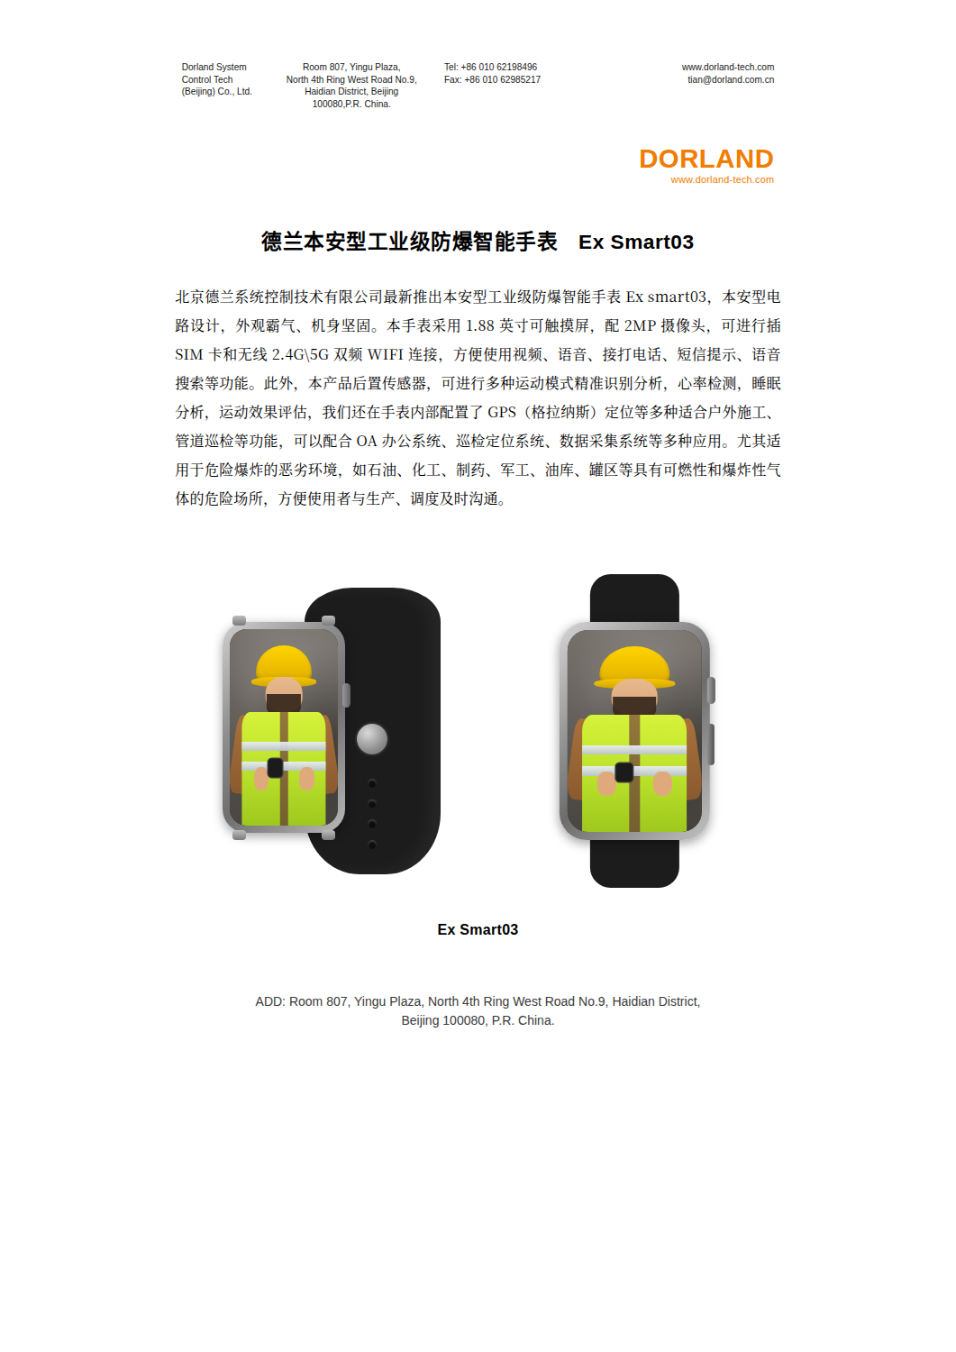Dorland System
Control Tech
(Beijing) Co., Ltd.
Room 807, Yingu Plaza,
North 4th Ring West Road No.9,
Haidian District, Beijing
100080,P.R. China.
Tel: +86 010 62198496
Fax: +86 010 62985217
www.dorland-tech.com
tian@dorland.com.cn
DORLAND
www.dorland-tech.com
德兰本安型工业级防爆智能手表Ex Smart03
北京德兰系统控制技术有限公司最新推出本安型工业级防爆智能手表 Ex smart03，本安型电路设计，外观霸气、机身坚固。本手表采用 1.88 英寸可触摸屏，配 2MP 摄像头，可进行插 SIM 卡和无线 2.4G\5G 双频 WIFI 连接，方便使用视频、语音、接打电话、短信提示、语音搜索等功能。此外，本产品后置传感器，可进行多种运动模式精准识别分析，心率检测，睡眠分析，运动效果评估，我们还在手表内部配置了 GPS（格拉纳斯）定位等多种适合户外施工、管道巡检等功能，可以配合 OA 办公系统、巡检定位系统、数据采集系统等多种应用。尤其适用于危险爆炸的恶劣环境，如石油、化工、制药、军工、油库、罐区等具有可燃性和爆炸性气体的危险场所，方便使用者与生产、调度及时沟通。
Ex Smart03
ADD: Room 807, Yingu Plaza, North 4th Ring West Road No.9, Haidian District,
Beijing 100080, P.R. China.